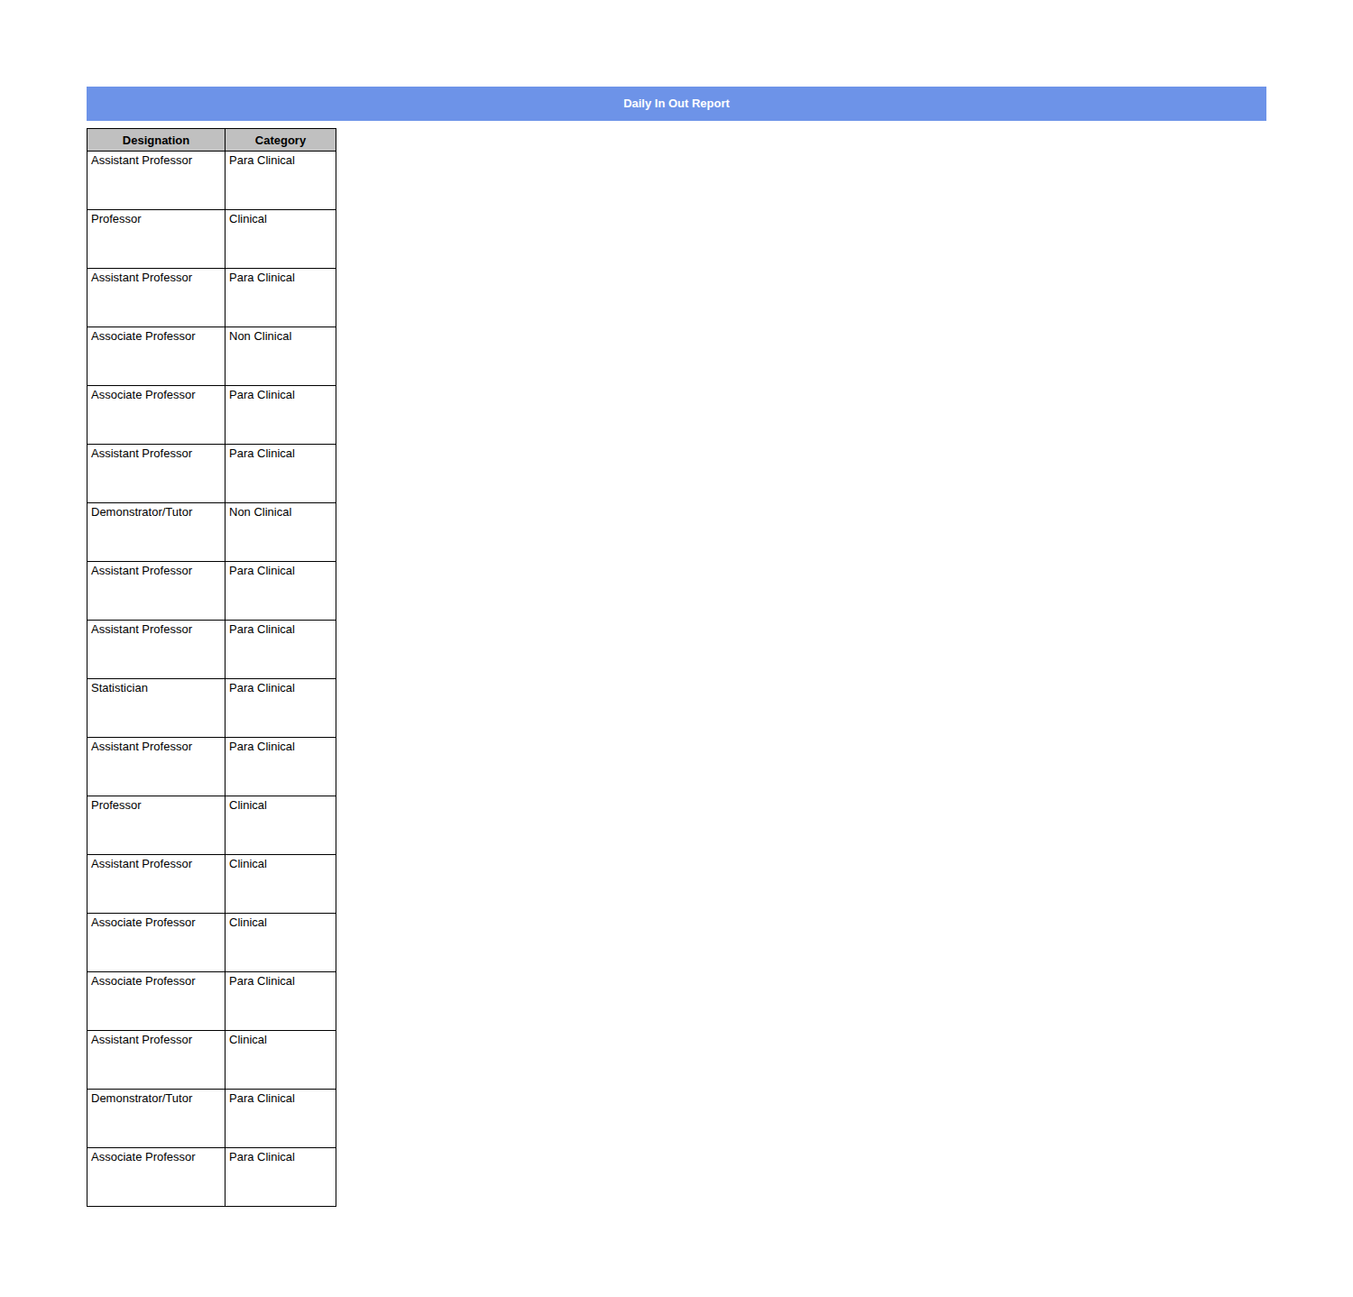Daily In Out Report
| Designation | Category |
| --- | --- |
| Assistant Professor | Para Clinical |
| Professor | Clinical |
| Assistant Professor | Para Clinical |
| Associate Professor | Non Clinical |
| Associate Professor | Para Clinical |
| Assistant Professor | Para Clinical |
| Demonstrator/Tutor | Non Clinical |
| Assistant Professor | Para Clinical |
| Assistant Professor | Para Clinical |
| Statistician | Para Clinical |
| Assistant Professor | Para Clinical |
| Professor | Clinical |
| Assistant Professor | Clinical |
| Associate Professor | Clinical |
| Associate Professor | Para Clinical |
| Assistant Professor | Clinical |
| Demonstrator/Tutor | Para Clinical |
| Associate Professor | Para Clinical |